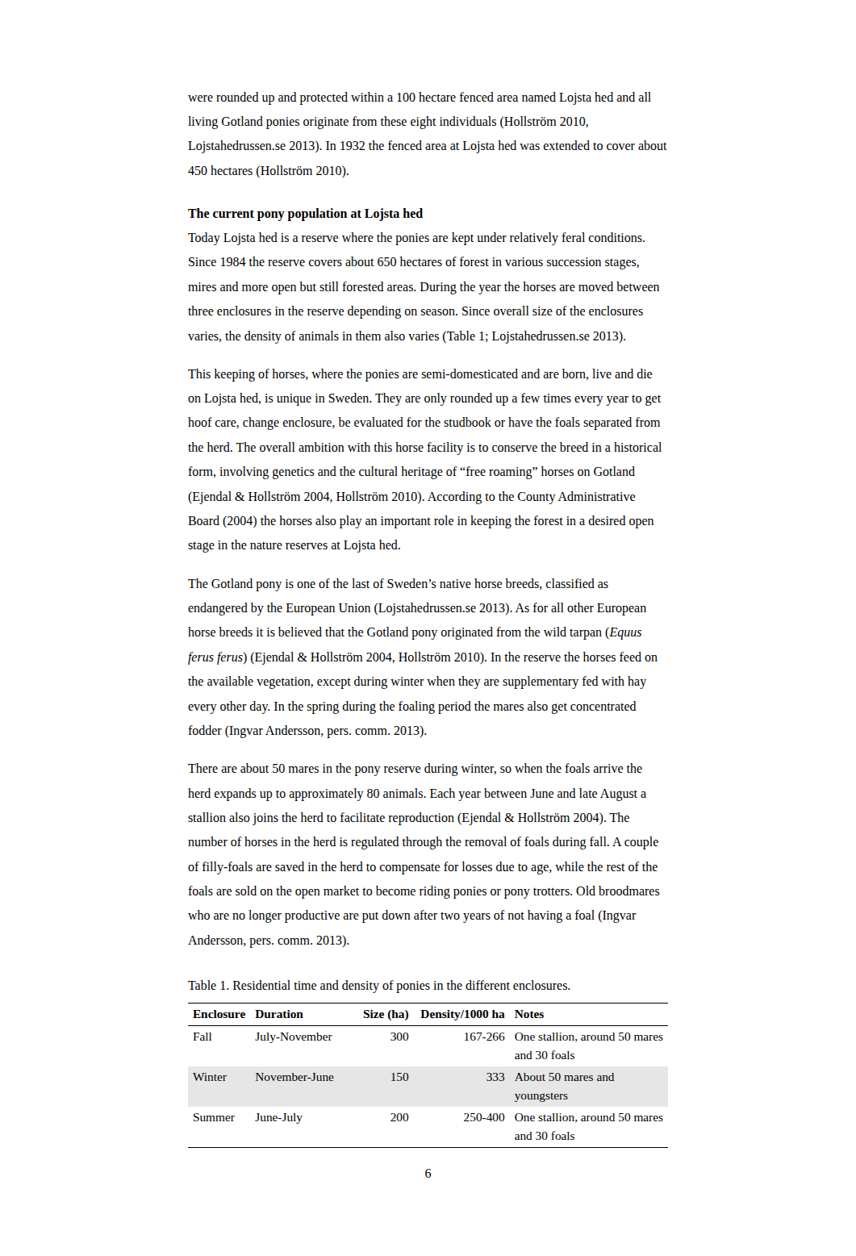were rounded up and protected within a 100 hectare fenced area named Lojsta hed and all living Gotland ponies originate from these eight individuals (Hollström 2010, Lojstahedrussen.se 2013). In 1932 the fenced area at Lojsta hed was extended to cover about 450 hectares (Hollström 2010).
The current pony population at Lojsta hed
Today Lojsta hed is a reserve where the ponies are kept under relatively feral conditions. Since 1984 the reserve covers about 650 hectares of forest in various succession stages, mires and more open but still forested areas. During the year the horses are moved between three enclosures in the reserve depending on season. Since overall size of the enclosures varies, the density of animals in them also varies (Table 1; Lojstahedrussen.se 2013).
This keeping of horses, where the ponies are semi-domesticated and are born, live and die on Lojsta hed, is unique in Sweden. They are only rounded up a few times every year to get hoof care, change enclosure, be evaluated for the studbook or have the foals separated from the herd. The overall ambition with this horse facility is to conserve the breed in a historical form, involving genetics and the cultural heritage of “free roaming” horses on Gotland (Ejendal & Hollström 2004, Hollström 2010). According to the County Administrative Board (2004) the horses also play an important role in keeping the forest in a desired open stage in the nature reserves at Lojsta hed.
The Gotland pony is one of the last of Sweden’s native horse breeds, classified as endangered by the European Union (Lojstahedrussen.se 2013). As for all other European horse breeds it is believed that the Gotland pony originated from the wild tarpan (Equus ferus ferus) (Ejendal & Hollström 2004, Hollström 2010). In the reserve the horses feed on the available vegetation, except during winter when they are supplementary fed with hay every other day. In the spring during the foaling period the mares also get concentrated fodder (Ingvar Andersson, pers. comm. 2013).
There are about 50 mares in the pony reserve during winter, so when the foals arrive the herd expands up to approximately 80 animals. Each year between June and late August a stallion also joins the herd to facilitate reproduction (Ejendal & Hollström 2004). The number of horses in the herd is regulated through the removal of foals during fall. A couple of filly-foals are saved in the herd to compensate for losses due to age, while the rest of the foals are sold on the open market to become riding ponies or pony trotters. Old broodmares who are no longer productive are put down after two years of not having a foal (Ingvar Andersson, pers. comm. 2013).
Table 1. Residential time and density of ponies in the different enclosures.
| Enclosure | Duration | Size (ha) | Density/1000 ha | Notes |
| --- | --- | --- | --- | --- |
| Fall | July-November | 300 | 167-266 | One stallion, around 50 mares and 30 foals |
| Winter | November-June | 150 | 333 | About 50 mares and youngsters |
| Summer | June-July | 200 | 250-400 | One stallion, around 50 mares and 30 foals |
6